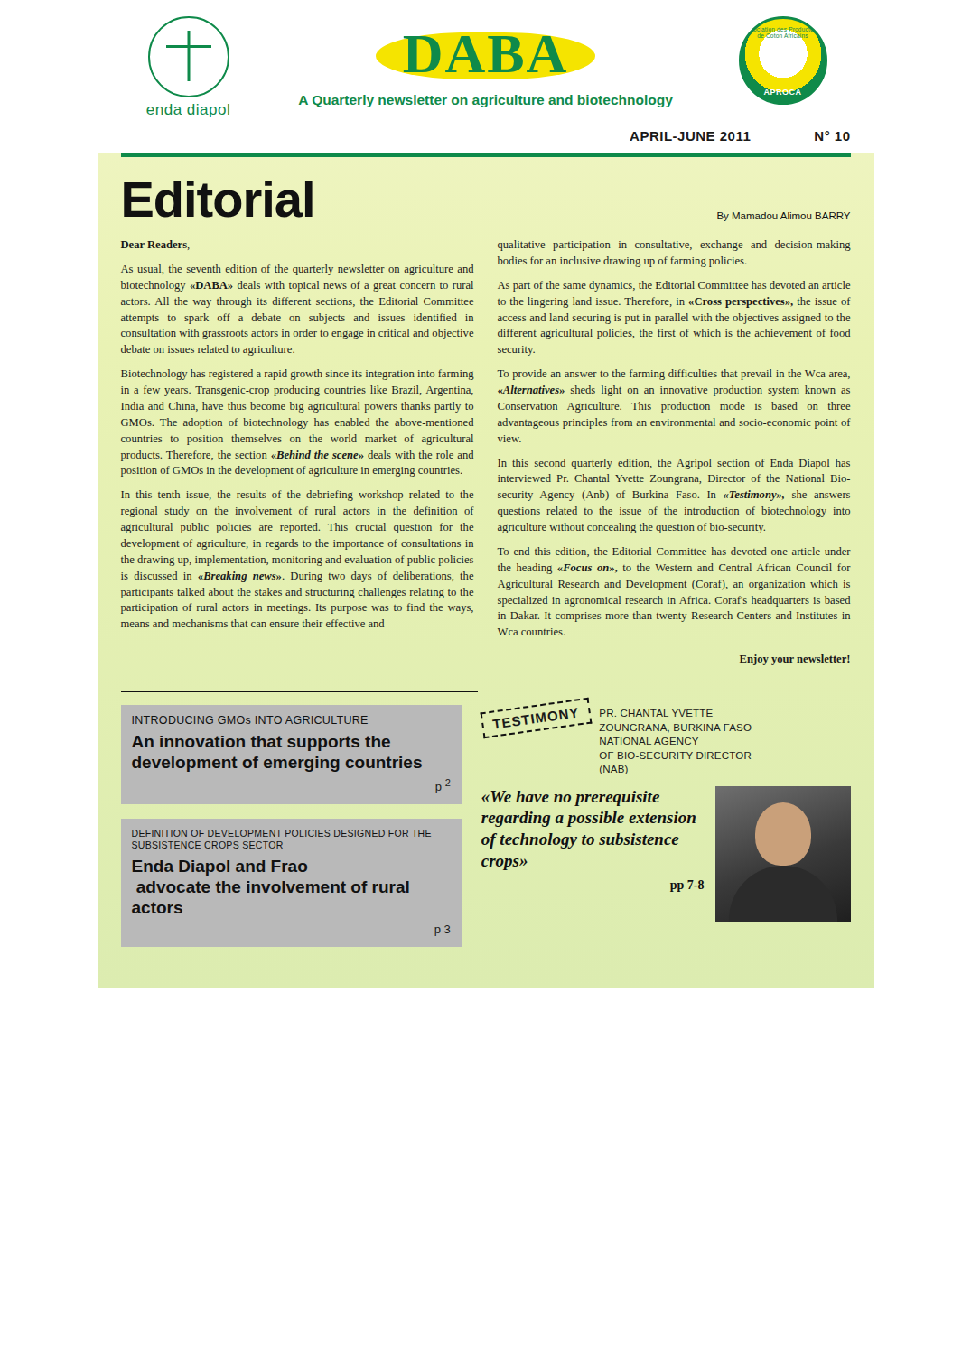enda diapol
DABA
A Quarterly newsletter on agriculture and biotechnology
Association des Producteurs de Coton Africains APROCA
APRIL-JUNE 2011 N° 10
Editorial
By Mamadou Alimou BARRY
Dear Readers,
As usual, the seventh edition of the quarterly newsletter on agriculture and biotechnology «DABA» deals with topical news of a great concern to rural actors. All the way through its different sections, the Editorial Committee attempts to spark off a debate on subjects and issues identified in consultation with grassroots actors in order to engage in critical and objective debate on issues related to agriculture.
Biotechnology has registered a rapid growth since its integration into farming in a few years. Transgenic-crop producing countries like Brazil, Argentina, India and China, have thus become big agricultural powers thanks partly to GMOs. The adoption of biotechnology has enabled the above-mentioned countries to position themselves on the world market of agricultural products. Therefore, the section «Behind the scene» deals with the role and position of GMOs in the development of agriculture in emerging countries.
In this tenth issue, the results of the debriefing workshop related to the regional study on the involvement of rural actors in the definition of agricultural public policies are reported. This crucial question for the development of agriculture, in regards to the importance of consultations in the drawing up, implementation, monitoring and evaluation of public policies is discussed in «Breaking news». During two days of deliberations, the participants talked about the stakes and structuring challenges relating to the participation of rural actors in meetings. Its purpose was to find the ways, means and mechanisms that can ensure their effective and
qualitative participation in consultative, exchange and decision-making bodies for an inclusive drawing up of farming policies.
As part of the same dynamics, the Editorial Committee has devoted an article to the lingering land issue. Therefore, in «Cross perspectives», the issue of access and land securing is put in parallel with the objectives assigned to the different agricultural policies, the first of which is the achievement of food security.
To provide an answer to the farming difficulties that prevail in the Wca area, «Alternatives» sheds light on an innovative production system known as Conservation Agriculture. This production mode is based on three advantageous principles from an environmental and socio-economic point of view.
In this second quarterly edition, the Agripol section of Enda Diapol has interviewed Pr. Chantal Yvette Zoungrana, Director of the National Bio-security Agency (Anb) of Burkina Faso. In «Testimony», she answers questions related to the issue of the introduction of biotechnology into agriculture without concealing the question of bio-security.
To end this edition, the Editorial Committee has devoted one article under the heading «Focus on», to the Western and Central African Council for Agricultural Research and Development (Coraf), an organization which is specialized in agronomical research in Africa. Coraf's headquarters is based in Dakar. It comprises more than twenty Research Centers and Institutes in Wca countries.
Enjoy your newsletter!
INTRODUCING GMOs INTO AGRICULTURE
An innovation that supports the development of emerging countries
p 2
DEFINITION OF DEVELOPMENT POLICIES DESIGNED FOR THE SUBSISTENCE CROPS SECTOR
Enda Diapol and Frao
advocate the involvement of rural actors
p 3
TESTIMONY
PR. CHANTAL YVETTE
ZOUNGRANA, BURKINA FASO
NATIONAL AGENCY
OF BIO-SECURITY DIRECTOR
(NAB)
«We have no prerequisite regarding a possible extension of technology to subsistence crops» pp 7-8